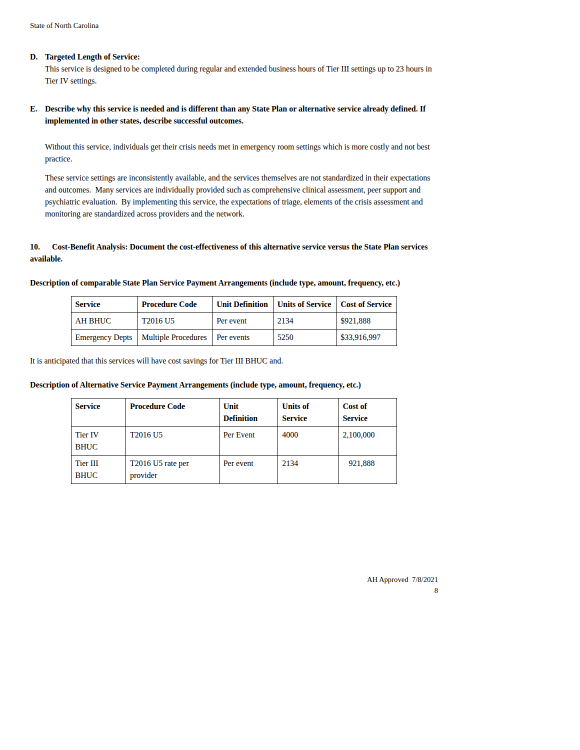State of North Carolina
D.
Targeted Length of Service:
This service is designed to be completed during regular and extended business hours of Tier III settings up to 23 hours in Tier IV settings.
E.
Describe why this service is needed and is different than any State Plan or alternative service already defined. If implemented in other states, describe successful outcomes.
Without this service, individuals get their crisis needs met in emergency room settings which is more costly and not best practice.
These service settings are inconsistently available, and the services themselves are not standardized in their expectations and outcomes. Many services are individually provided such as comprehensive clinical assessment, peer support and psychiatric evaluation. By implementing this service, the expectations of triage, elements of the crisis assessment and monitoring are standardized across providers and the network.
10. Cost-Benefit Analysis: Document the cost-effectiveness of this alternative service versus the State Plan services available.
Description of comparable State Plan Service Payment Arrangements (include type, amount, frequency, etc.)
| Service | Procedure Code | Unit Definition | Units of Service | Cost of Service |
| --- | --- | --- | --- | --- |
| AH BHUC | T2016 U5 | Per event | 2134 | $921,888 |
| Emergency Depts | Multiple Procedures | Per events | 5250 | $33,916,997 |
It is anticipated that this services will have cost savings for Tier III BHUC and.
Description of Alternative Service Payment Arrangements (include type, amount, frequency, etc.)
| Service | Procedure Code | Unit Definition | Units of Service | Cost of Service |
| --- | --- | --- | --- | --- |
| Tier IV BHUC | T2016 U5 | Per Event | 4000 | 2,100,000 |
| Tier III BHUC | T2016 U5 rate per provider | Per event | 2134 | 921,888 |
AH Approved 7/8/2021
8